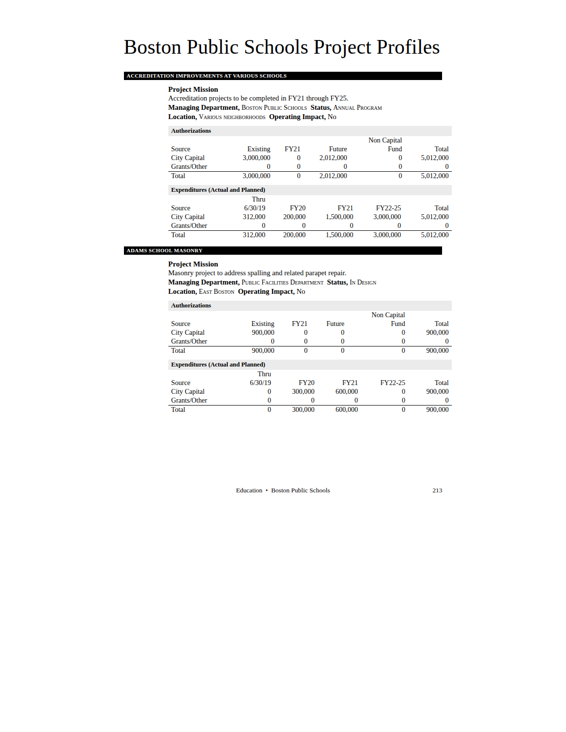Boston Public Schools Project Profiles
ACCREDITATION IMPROVEMENTS AT VARIOUS SCHOOLS
Project Mission
Accreditation projects to be completed in FY21 through FY25.
Managing Department, Boston Public Schools Status, Annual Program
Location, Various neighborhoods Operating Impact, No
Authorizations
| | | | | Non Capital | |
| --- | --- | --- | --- | --- | --- |
| Source | Existing | FY21 | Future | Fund | Total |
| City Capital | 3,000,000 | 0 | 2,012,000 | 0 | 5,012,000 |
| Grants/Other | 0 | 0 | 0 | 0 | 0 |
| Total | 3,000,000 | 0 | 2,012,000 | 0 | 5,012,000 |
Expenditures (Actual and Planned)
| | Thru | | | | |
| --- | --- | --- | --- | --- | --- |
| Source | 6/30/19 | FY20 | FY21 | FY22-25 | Total |
| City Capital | 312,000 | 200,000 | 1,500,000 | 3,000,000 | 5,012,000 |
| Grants/Other | 0 | 0 | 0 | 0 | 0 |
| Total | 312,000 | 200,000 | 1,500,000 | 3,000,000 | 5,012,000 |
ADAMS SCHOOL MASONRY
Project Mission
Masonry project to address spalling and related parapet repair.
Managing Department, Public Facilities Department Status, In Design
Location, East Boston Operating Impact, No
Authorizations
| | | | | Non Capital | |
| --- | --- | --- | --- | --- | --- |
| Source | Existing | FY21 | Future | Fund | Total |
| City Capital | 900,000 | 0 | 0 | 0 | 900,000 |
| Grants/Other | 0 | 0 | 0 | 0 | 0 |
| Total | 900,000 | 0 | 0 | 0 | 900,000 |
Expenditures (Actual and Planned)
| | Thru | | | | |
| --- | --- | --- | --- | --- | --- |
| Source | 6/30/19 | FY20 | FY21 | FY22-25 | Total |
| City Capital | 0 | 300,000 | 600,000 | 0 | 900,000 |
| Grants/Other | 0 | 0 | 0 | 0 | 0 |
| Total | 0 | 300,000 | 600,000 | 0 | 900,000 |
Education • Boston Public Schools 213